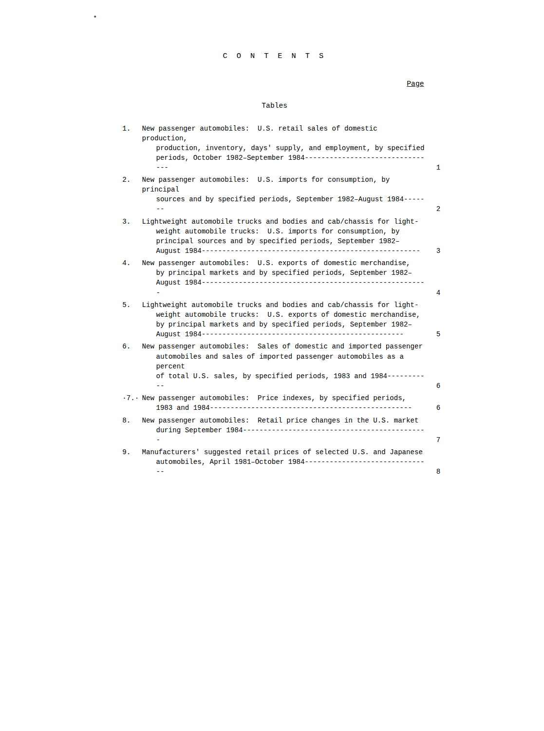•
C O N T E N T S
Page
Tables
1. New passenger automobiles: U.S. retail sales of domestic production, production, inventory, days' supply, and employment, by specified periods, October 1982–September 1984--------------------------------1
2. New passenger automobiles: U.S. imports for consumption, by principal sources and by specified periods, September 1982–August 1984-------2
3. Lightweight automobile trucks and bodies and cab/chassis for light- weight automobile trucks: U.S. imports for consumption, by principal sources and by specified periods, September 1982– August 1984-----------------------------------------------------3
4. New passenger automobiles: U.S. exports of domestic merchandise, by principal markets and by specified periods, September 1982– August 1984-------------------------------------------------------4
5. Lightweight automobile trucks and bodies and cab/chassis for light- weight automobile trucks: U.S. exports of domestic merchandise, by principal markets and by specified periods, September 1982– August 1984-------------------------------------------------5
6. New passenger automobiles: Sales of domestic and imported passenger automobiles and sales of imported passenger automobiles as a percent of total U.S. sales, by specified periods, 1983 and 1984-----------6
·7.· New passenger automobiles: Price indexes, by specified periods, 1983 and 1984-------------------------------------------------6
8. New passenger automobiles: Retail price changes in the U.S. market during September 1984---------------------------------------------7
9. Manufacturers' suggested retail prices of selected U.S. and Japanese automobiles, April 1981–October 1984-------------------------------8